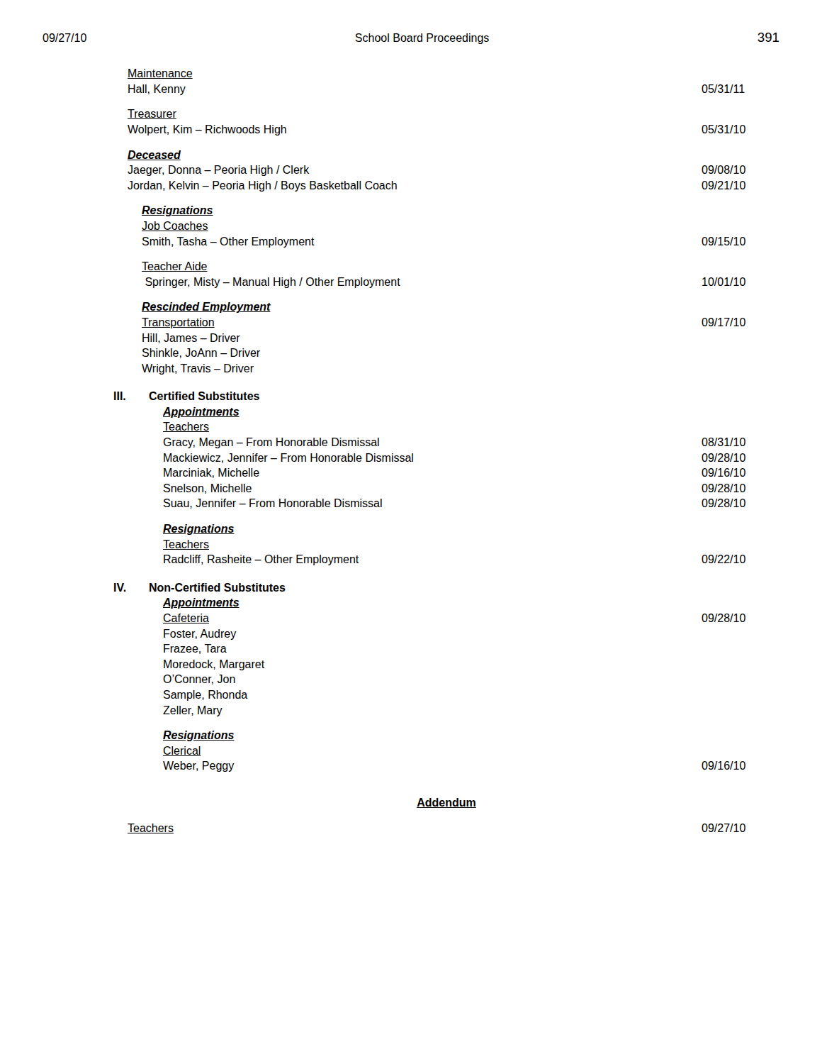09/27/10
School Board Proceedings
391
Maintenance
Hall, Kenny
05/31/11
Treasurer
Wolpert, Kim – Richwoods High
05/31/10
Deceased
Jaeger, Donna – Peoria High / Clerk
09/08/10
Jordan, Kelvin – Peoria High / Boys Basketball Coach
09/21/10
Resignations
Job Coaches
Smith, Tasha – Other Employment
09/15/10
Teacher Aide
Springer, Misty – Manual High / Other Employment
10/01/10
Rescinded Employment
Transportation
09/17/10
Hill, James – Driver
Shinkle, JoAnn – Driver
Wright, Travis – Driver
III.
Certified Substitutes
Appointments
Teachers
Gracy, Megan – From Honorable Dismissal
08/31/10
Mackiewicz, Jennifer – From Honorable Dismissal
09/28/10
Marciniak, Michelle
09/16/10
Snelson, Michelle
09/28/10
Suau, Jennifer – From Honorable Dismissal
09/28/10
Resignations
Teachers
Radcliff, Rasheite – Other Employment
09/22/10
IV.
Non-Certified Substitutes
Appointments
Cafeteria
09/28/10
Foster, Audrey
Frazee, Tara
Moredock, Margaret
O’Conner, Jon
Sample, Rhonda
Zeller, Mary
Resignations
Clerical
Weber, Peggy
09/16/10
Addendum
Teachers
09/27/10